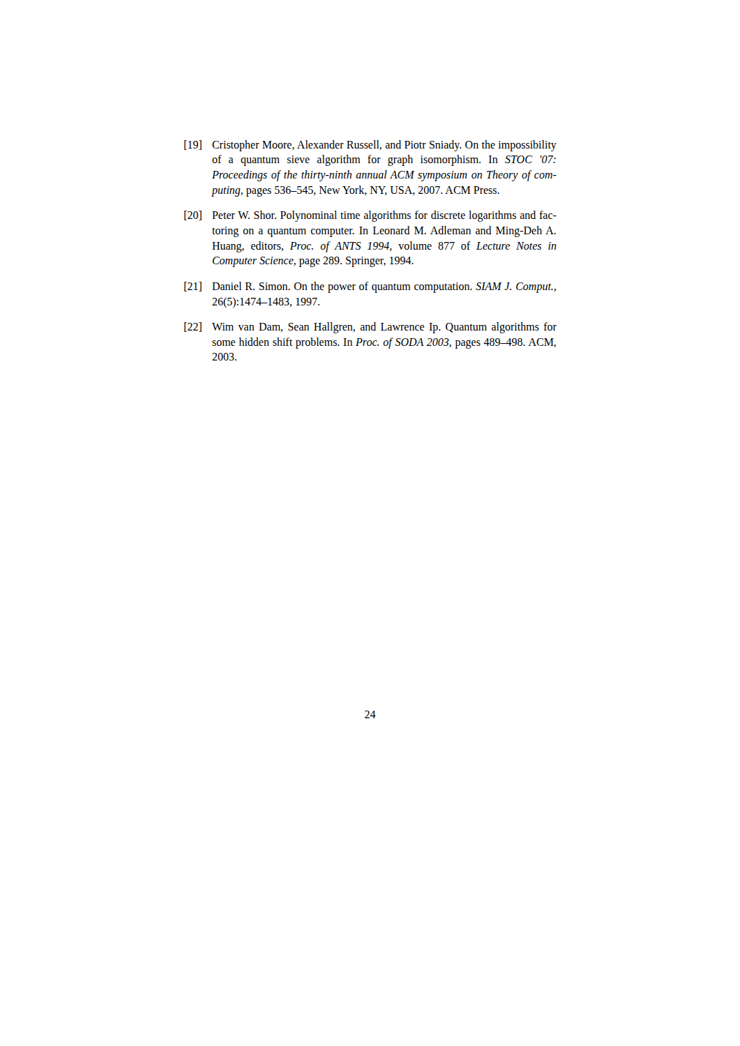[19] Cristopher Moore, Alexander Russell, and Piotr Sniady. On the impossibility of a quantum sieve algorithm for graph isomorphism. In STOC '07: Proceedings of the thirty-ninth annual ACM symposium on Theory of computing, pages 536–545, New York, NY, USA, 2007. ACM Press.
[20] Peter W. Shor. Polynominal time algorithms for discrete logarithms and factoring on a quantum computer. In Leonard M. Adleman and Ming-Deh A. Huang, editors, Proc. of ANTS 1994, volume 877 of Lecture Notes in Computer Science, page 289. Springer, 1994.
[21] Daniel R. Simon. On the power of quantum computation. SIAM J. Comput., 26(5):1474–1483, 1997.
[22] Wim van Dam, Sean Hallgren, and Lawrence Ip. Quantum algorithms for some hidden shift problems. In Proc. of SODA 2003, pages 489–498. ACM, 2003.
24